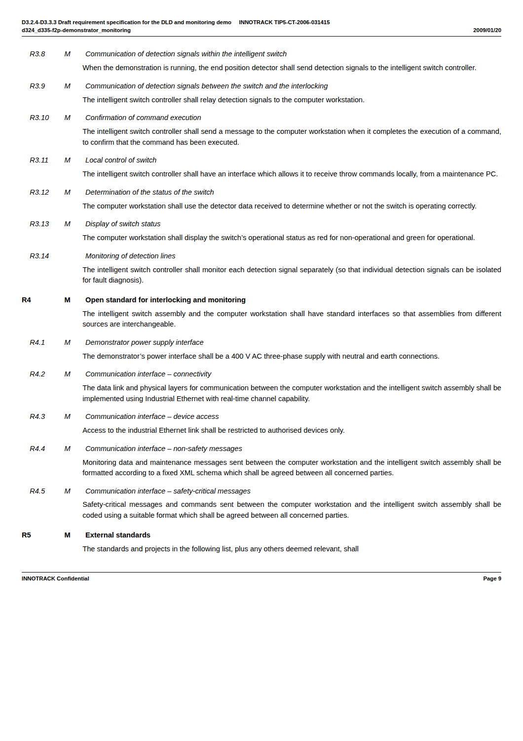D3.2.4-D3.3.3 Draft requirement specification for the DLD and monitoring demo INNOTRACK TIP5-CT-2006-031415
d324_d335-f2p-demonstrator_monitoring
2009/01/20
R3.8
M
Communication of detection signals within the intelligent switch
When the demonstration is running, the end position detector shall send detection signals to the intelligent switch controller.
R3.9
M
Communication of detection signals between the switch and the interlocking
The intelligent switch controller shall relay detection signals to the computer workstation.
R3.10
M
Confirmation of command execution
The intelligent switch controller shall send a message to the computer workstation when it completes the execution of a command, to confirm that the command has been executed.
R3.11
M
Local control of switch
The intelligent switch controller shall have an interface which allows it to receive throw commands locally, from a maintenance PC.
R3.12
M
Determination of the status of the switch
The computer workstation shall use the detector data received to determine whether or not the switch is operating correctly.
R3.13
M
Display of switch status
The computer workstation shall display the switch’s operational status as red for non-operational and green for operational.
R3.14
Monitoring of detection lines
The intelligent switch controller shall monitor each detection signal separately (so that individual detection signals can be isolated for fault diagnosis).
R4
M
Open standard for interlocking and monitoring
The intelligent switch assembly and the computer workstation shall have standard interfaces so that assemblies from different sources are interchangeable.
R4.1
M
Demonstrator power supply interface
The demonstrator’s power interface shall be a 400 V AC three-phase supply with neutral and earth connections.
R4.2
M
Communication interface – connectivity
The data link and physical layers for communication between the computer workstation and the intelligent switch assembly shall be implemented using Industrial Ethernet with real-time channel capability.
R4.3
M
Communication interface – device access
Access to the industrial Ethernet link shall be restricted to authorised devices only.
R4.4
M
Communication interface – non-safety messages
Monitoring data and maintenance messages sent between the computer workstation and the intelligent switch assembly shall be formatted according to a fixed XML schema which shall be agreed between all concerned parties.
R4.5
M
Communication interface – safety-critical messages
Safety-critical messages and commands sent between the computer workstation and the intelligent switch assembly shall be coded using a suitable format which shall be agreed between all concerned parties.
R5
M
External standards
The standards and projects in the following list, plus any others deemed relevant, shall
INNOTRACK Confidential
Page 9